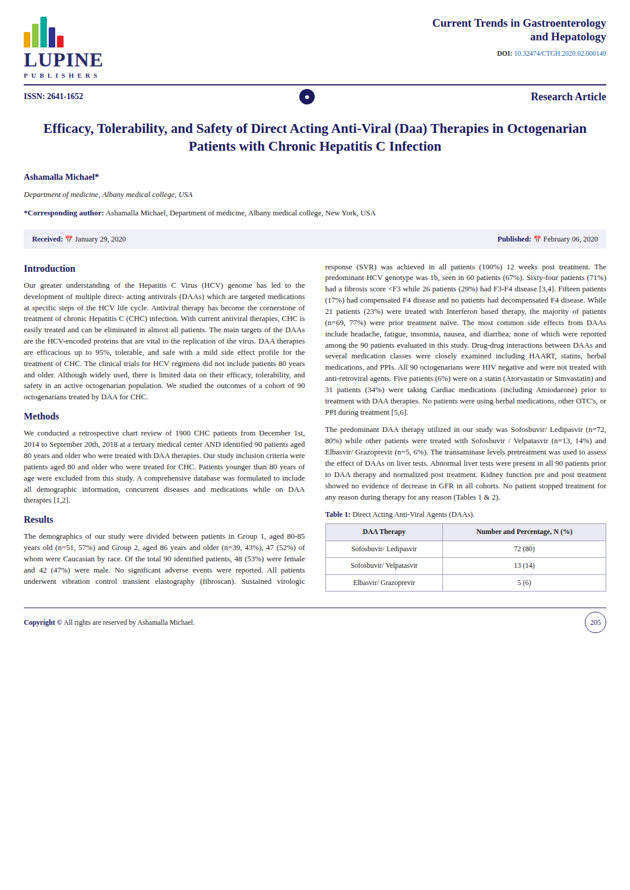LUPINE
PUBLISHERS
Current Trends in Gastroenterology
and Hepatology
DOI: 10.32474/CTGH.2020.02.000149
ISSN: 2641-1652
●
Research Article
Efficacy, Tolerability, and Safety of Direct Acting Anti-Viral (Daa) Therapies in Octogenarian Patients with Chronic Hepatitis C Infection
Ashamalla Michael*
Department of medicine, Albany medical college, USA
*Corresponding author: Ashamalla Michael, Department of medicine, Albany medical college, New York, USA
Received: 📅 January 29, 2020
Published: 📅 February 06, 2020
Introduction
Our greater understanding of the Hepatitis C Virus (HCV) genome has led to the development of multiple direct- acting antivirals (DAAs) which are targeted medications at specific steps of the HCV life cycle. Antiviral therapy has become the cornerstone of treatment of chronic Hepatitis C (CHC) infection. With current antiviral therapies, CHC is easily treated and can be eliminated in almost all patients. The main targets of the DAAs are the HCV-encoded proteins that are vital to the replication of the virus. DAA therapies are efficacious up to 95%, tolerable, and safe with a mild side effect profile for the treatment of CHC. The clinical trials for HCV regimens did not include patients 80 years and older. Although widely used, there is limited data on their efficacy, tolerability, and safety in an active octogenarian population. We studied the outcomes of a cohort of 90 octogenarians treated by DAA for CHC.
Methods
We conducted a retrospective chart review of 1900 CHC patients from December 1st, 2014 to September 20th, 2018 at a tertiary medical center AND identified 90 patients aged 80 years and older who were treated with DAA therapies. Our study inclusion criteria were patients aged 80 and older who were treated for CHC. Patients younger than 80 years of age were excluded from this study. A comprehensive database was formulated to include all demographic information, concurrent diseases and medications while on DAA therapies [1,2].
Results
The demographics of our study were divided between patients in Group 1, aged 80-85 years old (n=51, 57%) and Group 2, aged 86 years and older (n=39, 43%), 47 (52%) of whom were Caucasian by race. Of the total 90 identified patients, 48 (53%) were female and 42 (47%) were male. No significant adverse events were reported. All patients underwent vibration control transient elastography (fibroscan). Sustained virologic response (SVR) was achieved in all patients (100%) 12 weeks post treatment. The predominant HCV genotype was 1b, seen in 60 patients (67%). Sixty-four patients (71%) had a fibrosis score <F3 while 26 patients (29%) had F3-F4 disease [3,4]. Fifteen patients (17%) had compensated F4 disease and no patients had decompensated F4 disease. While 21 patients (23%) were treated with Interferon based therapy, the majority of patients (n=69, 77%) were prior treatment naïve. The most common side effects from DAAs include headache, fatigue, insomnia, nausea, and diarrhea; none of which were reported among the 90 patients evaluated in this study. Drug-drug interactions between DAAs and several medication classes were closely examined including HAART, statins, herbal medications, and PPIs. All 90 octogenarians were HIV negative and were not treated with anti-retroviral agents. Five patients (6%) were on a statin (Atorvastatin or Simvastatin) and 31 patients (34%) were taking Cardiac medications (including Amiodarone) prior to treatment with DAA therapies. No patients were using herbal medications, other OTC's, or PPI during treatment [5,6].
The predominant DAA therapy utilized in our study was Sofosbuvir/ Ledipasvir (n=72, 80%) while other patients were treated with Sofosbuvir / Velpatasvir (n=13, 14%) and Elbasvir/ Grazoprevir (n=5, 6%). The transaminase levels pretreatment was used to assess the effect of DAAs on liver tests. Abnormal liver tests were present in all 90 patients prior to DAA therapy and normalized post treatment. Kidney function pre and post treatment showed no evidence of decrease in GFR in all cohorts. No patient stopped treatment for any reason during therapy for any reason (Tables 1 & 2).
Table 1: Direct Acting Anti-Viral Agents (DAAs).
| DAA Therapy | Number and Percentage, N (%) |
| --- | --- |
| Sofosbuvir/ Ledipasvir | 72 (80) |
| Sofosbuvir/ Velpatasvir | 13 (14) |
| Elbasvir/ Grazoprevir | 5 (6) |
Copyright © All rights are reserved by Ashamalla Michael.
205